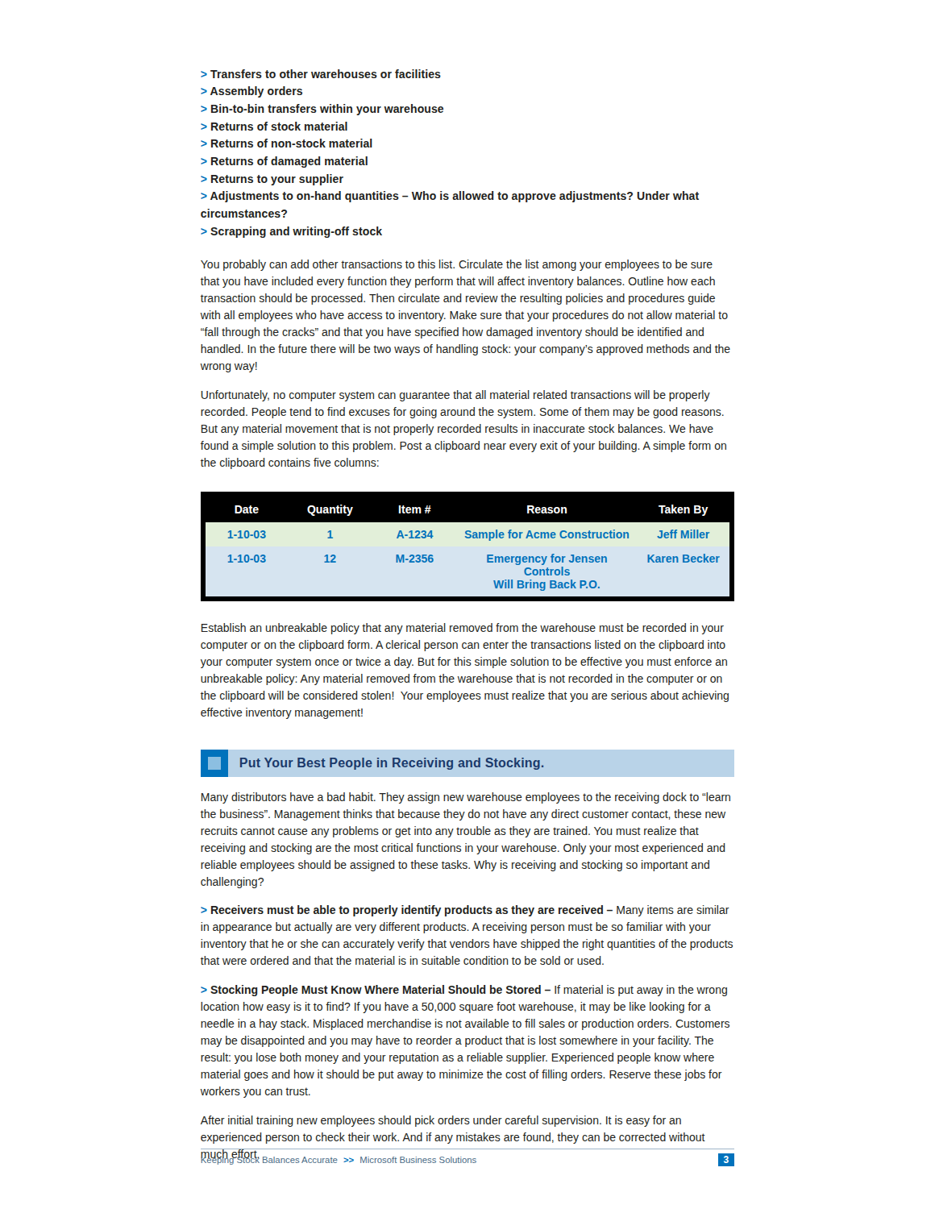Transfers to other warehouses or facilities
Assembly orders
Bin-to-bin transfers within your warehouse
Returns of stock material
Returns of non-stock material
Returns of damaged material
Returns to your supplier
Adjustments to on-hand quantities – Who is allowed to approve adjustments? Under what circumstances?
Scrapping and writing-off stock
You probably can add other transactions to this list. Circulate the list among your employees to be sure that you have included every function they perform that will affect inventory balances. Outline how each transaction should be processed. Then circulate and review the resulting policies and procedures guide with all employees who have access to inventory. Make sure that your procedures do not allow material to “fall through the cracks” and that you have specified how damaged inventory should be identified and handled. In the future there will be two ways of handling stock: your company’s approved methods and the wrong way!
Unfortunately, no computer system can guarantee that all material related transactions will be properly recorded. People tend to find excuses for going around the system. Some of them may be good reasons. But any material movement that is not properly recorded results in inaccurate stock balances. We have found a simple solution to this problem. Post a clipboard near every exit of your building. A simple form on the clipboard contains five columns:
| Date | Quantity | Item # | Reason | Taken By |
| --- | --- | --- | --- | --- |
| 1-10-03 | 1 | A-1234 | Sample for Acme Construction | Jeff Miller |
| 1-10-03 | 12 | M-2356 | Emergency for Jensen Controls Will Bring Back P.O. | Karen Becker |
Establish an unbreakable policy that any material removed from the warehouse must be recorded in your computer or on the clipboard form. A clerical person can enter the transactions listed on the clipboard into your computer system once or twice a day. But for this simple solution to be effective you must enforce an unbreakable policy: Any material removed from the warehouse that is not recorded in the computer or on the clipboard will be considered stolen! Your employees must realize that you are serious about achieving effective inventory management!
Put Your Best People in Receiving and Stocking.
Many distributors have a bad habit. They assign new warehouse employees to the receiving dock to “learn the business”. Management thinks that because they do not have any direct customer contact, these new recruits cannot cause any problems or get into any trouble as they are trained. You must realize that receiving and stocking are the most critical functions in your warehouse. Only your most experienced and reliable employees should be assigned to these tasks. Why is receiving and stocking so important and challenging?
Receivers must be able to properly identify products as they are received – Many items are similar in appearance but actually are very different products. A receiving person must be so familiar with your inventory that he or she can accurately verify that vendors have shipped the right quantities of the products that were ordered and that the material is in suitable condition to be sold or used.
Stocking People Must Know Where Material Should be Stored – If material is put away in the wrong location how easy is it to find? If you have a 50,000 square foot warehouse, it may be like looking for a needle in a hay stack. Misplaced merchandise is not available to fill sales or production orders. Customers may be disappointed and you may have to reorder a product that is lost somewhere in your facility. The result: you lose both money and your reputation as a reliable supplier. Experienced people know where material goes and how it should be put away to minimize the cost of filling orders. Reserve these jobs for workers you can trust.
After initial training new employees should pick orders under careful supervision. It is easy for an experienced person to check their work. And if any mistakes are found, they can be corrected without much effort.
Keeping Stock Balances Accurate >> Microsoft Business Solutions
3